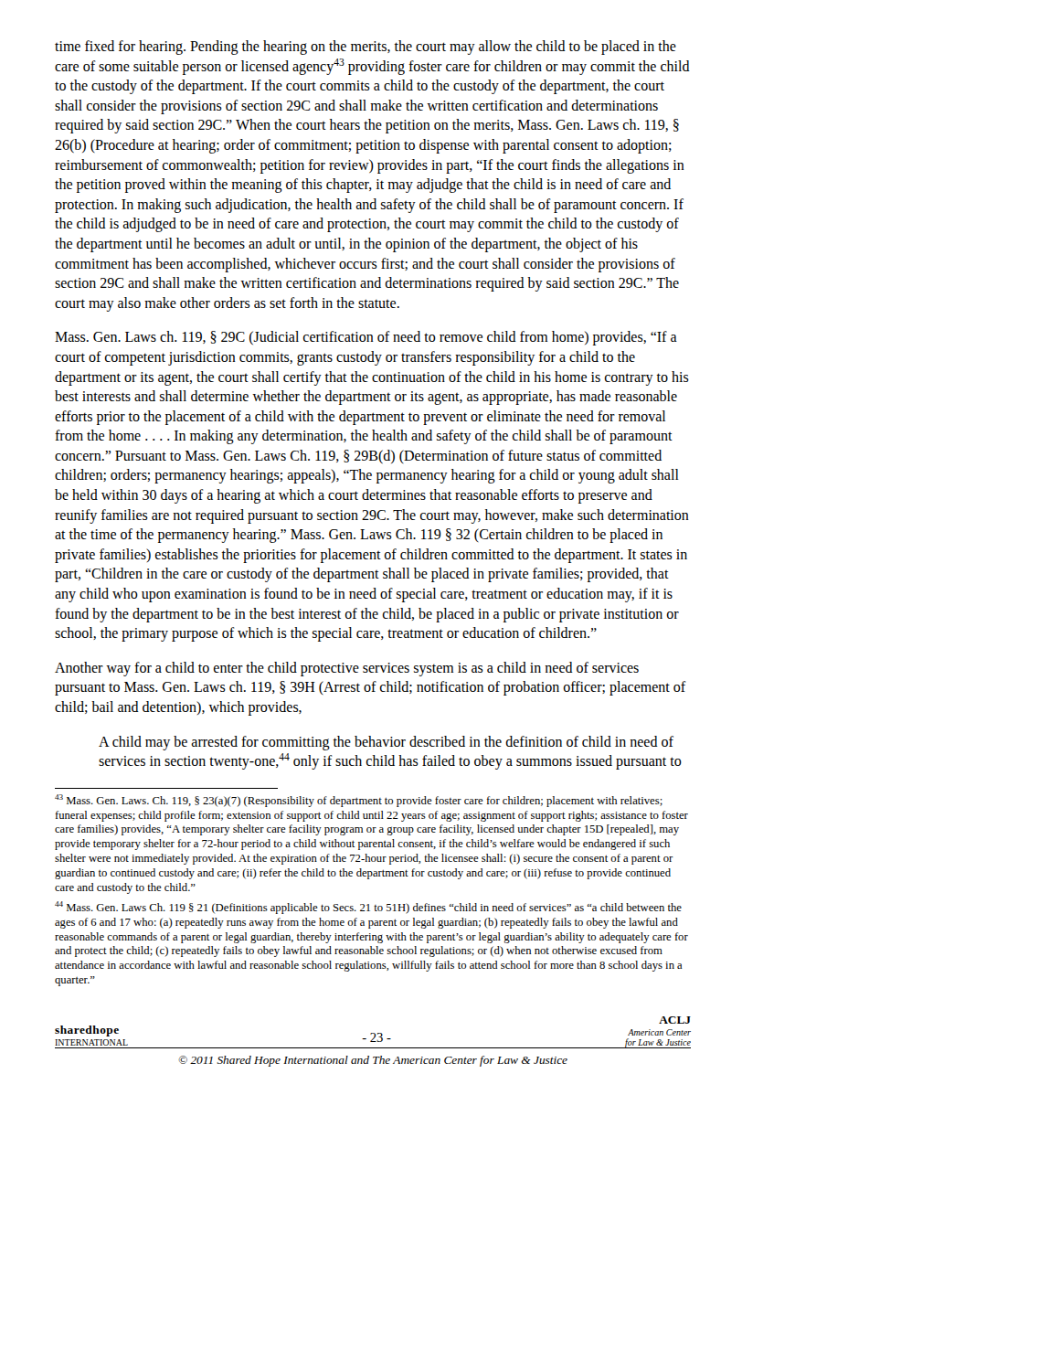time fixed for hearing. Pending the hearing on the merits, the court may allow the child to be placed in the care of some suitable person or licensed agency43 providing foster care for children or may commit the child to the custody of the department. If the court commits a child to the custody of the department, the court shall consider the provisions of section 29C and shall make the written certification and determinations required by said section 29C.” When the court hears the petition on the merits, Mass. Gen. Laws ch. 119, § 26(b) (Procedure at hearing; order of commitment; petition to dispense with parental consent to adoption; reimbursement of commonwealth; petition for review) provides in part, “If the court finds the allegations in the petition proved within the meaning of this chapter, it may adjudge that the child is in need of care and protection. In making such adjudication, the health and safety of the child shall be of paramount concern. If the child is adjudged to be in need of care and protection, the court may commit the child to the custody of the department until he becomes an adult or until, in the opinion of the department, the object of his commitment has been accomplished, whichever occurs first; and the court shall consider the provisions of section 29C and shall make the written certification and determinations required by said section 29C.” The court may also make other orders as set forth in the statute.
Mass. Gen. Laws ch. 119, § 29C (Judicial certification of need to remove child from home) provides, “If a court of competent jurisdiction commits, grants custody or transfers responsibility for a child to the department or its agent, the court shall certify that the continuation of the child in his home is contrary to his best interests and shall determine whether the department or its agent, as appropriate, has made reasonable efforts prior to the placement of a child with the department to prevent or eliminate the need for removal from the home . . . . In making any determination, the health and safety of the child shall be of paramount concern.” Pursuant to Mass. Gen. Laws Ch. 119, § 29B(d) (Determination of future status of committed children; orders; permanency hearings; appeals), “The permanency hearing for a child or young adult shall be held within 30 days of a hearing at which a court determines that reasonable efforts to preserve and reunify families are not required pursuant to section 29C. The court may, however, make such determination at the time of the permanency hearing.” Mass. Gen. Laws Ch. 119 § 32 (Certain children to be placed in private families) establishes the priorities for placement of children committed to the department. It states in part, “Children in the care or custody of the department shall be placed in private families; provided, that any child who upon examination is found to be in need of special care, treatment or education may, if it is found by the department to be in the best interest of the child, be placed in a public or private institution or school, the primary purpose of which is the special care, treatment or education of children.”
Another way for a child to enter the child protective services system is as a child in need of services pursuant to Mass. Gen. Laws ch. 119, § 39H (Arrest of child; notification of probation officer; placement of child; bail and detention), which provides,
A child may be arrested for committing the behavior described in the definition of child in need of services in section twenty-one,44 only if such child has failed to obey a summons issued pursuant to
43 Mass. Gen. Laws. Ch. 119, § 23(a)(7) (Responsibility of department to provide foster care for children; placement with relatives; funeral expenses; child profile form; extension of support of child until 22 years of age; assignment of support rights; assistance to foster care families) provides, “A temporary shelter care facility program or a group care facility, licensed under chapter 15D [repealed], may provide temporary shelter for a 72-hour period to a child without parental consent, if the child’s welfare would be endangered if such shelter were not immediately provided. At the expiration of the 72-hour period, the licensee shall: (i) secure the consent of a parent or guardian to continued custody and care; (ii) refer the child to the department for custody and care; or (iii) refuse to provide continued care and custody to the child.”
44 Mass. Gen. Laws Ch. 119 § 21 (Definitions applicable to Secs. 21 to 51H) defines “child in need of services” as “a child between the ages of 6 and 17 who: (a) repeatedly runs away from the home of a parent or legal guardian; (b) repeatedly fails to obey the lawful and reasonable commands of a parent or legal guardian, thereby interfering with the parent’s or legal guardian’s ability to adequately care for and protect the child; (c) repeatedly fails to obey lawful and reasonable school regulations; or (d) when not otherwise excused from attendance in accordance with lawful and reasonable school regulations, willfully fails to attend school for more than 8 school days in a quarter.”
sharedhope
INTERNATIONAL
- 23 -
ACLJ
American Center
for Law & Justice
© 2011 Shared Hope International and The American Center for Law & Justice